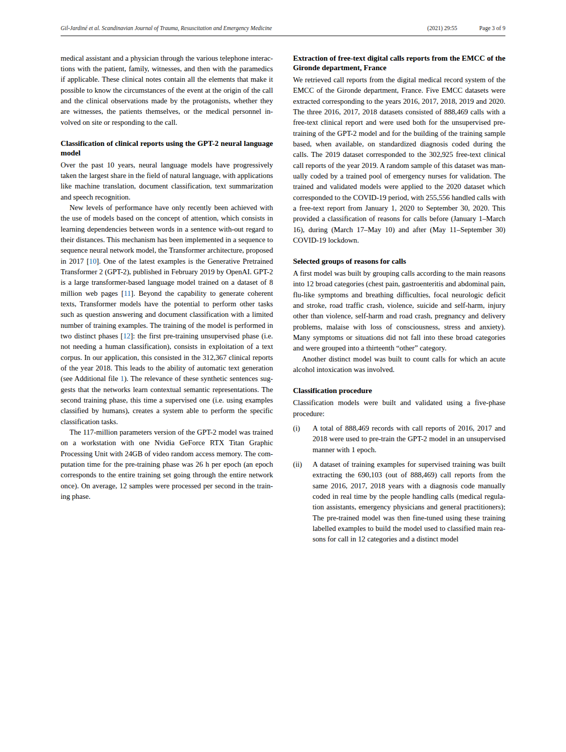Gil-Jardiné et al. Scandinavian Journal of Trauma, Resuscitation and Emergency Medicine
(2021) 29:55
Page 3 of 9
medical assistant and a physician through the various telephone interactions with the patient, family, witnesses, and then with the paramedics if applicable. These clinical notes contain all the elements that make it possible to know the circumstances of the event at the origin of the call and the clinical observations made by the protagonists, whether they are witnesses, the patients themselves, or the medical personnel involved on site or responding to the call.
Classification of clinical reports using the GPT-2 neural language model
Over the past 10 years, neural language models have progressively taken the largest share in the field of natural language, with applications like machine translation, document classification, text summarization and speech recognition.
New levels of performance have only recently been achieved with the use of models based on the concept of attention, which consists in learning dependencies between words in a sentence with-out regard to their distances. This mechanism has been implemented in a sequence to sequence neural network model, the Transformer architecture, proposed in 2017 [10]. One of the latest examples is the Generative Pretrained Transformer 2 (GPT-2), published in February 2019 by OpenAI. GPT-2 is a large transformer-based language model trained on a dataset of 8 million web pages [11]. Beyond the capability to generate coherent texts, Transformer models have the potential to perform other tasks such as question answering and document classification with a limited number of training examples. The training of the model is performed in two distinct phases [12]: the first pre-training unsupervised phase (i.e. not needing a human classification), consists in exploitation of a text corpus. In our application, this consisted in the 312,367 clinical reports of the year 2018. This leads to the ability of automatic text generation (see Additional file 1). The relevance of these synthetic sentences suggests that the networks learn contextual semantic representations. The second training phase, this time a supervised one (i.e. using examples classified by humans), creates a system able to perform the specific classification tasks.
The 117-million parameters version of the GPT-2 model was trained on a workstation with one Nvidia GeForce RTX Titan Graphic Processing Unit with 24GB of video random access memory. The computation time for the pre-training phase was 26 h per epoch (an epoch corresponds to the entire training set going through the entire network once). On average, 12 samples were processed per second in the training phase.
Extraction of free-text digital calls reports from the EMCC of the Gironde department, France
We retrieved call reports from the digital medical record system of the EMCC of the Gironde department, France. Five EMCC datasets were extracted corresponding to the years 2016, 2017, 2018, 2019 and 2020. The three 2016, 2017, 2018 datasets consisted of 888,469 calls with a free-text clinical report and were used both for the unsupervised pre-training of the GPT-2 model and for the building of the training sample based, when available, on standardized diagnosis coded during the calls. The 2019 dataset corresponded to the 302,925 free-text clinical call reports of the year 2019. A random sample of this dataset was manually coded by a trained pool of emergency nurses for validation. The trained and validated models were applied to the 2020 dataset which corresponded to the COVID-19 period, with 255,556 handled calls with a free-text report from January 1, 2020 to September 30, 2020. This provided a classification of reasons for calls before (January 1–March 16), during (March 17–May 10) and after (May 11–September 30) COVID-19 lockdown.
Selected groups of reasons for calls
A first model was built by grouping calls according to the main reasons into 12 broad categories (chest pain, gastroenteritis and abdominal pain, flu-like symptoms and breathing difficulties, focal neurologic deficit and stroke, road traffic crash, violence, suicide and self-harm, injury other than violence, self-harm and road crash, pregnancy and delivery problems, malaise with loss of consciousness, stress and anxiety). Many symptoms or situations did not fall into these broad categories and were grouped into a thirteenth “other” category.
Another distinct model was built to count calls for which an acute alcohol intoxication was involved.
Classification procedure
Classification models were built and validated using a five-phase procedure:
(i) A total of 888,469 records with call reports of 2016, 2017 and 2018 were used to pre-train the GPT-2 model in an unsupervised manner with 1 epoch.
(ii) A dataset of training examples for supervised training was built extracting the 690,103 (out of 888,469) call reports from the same 2016, 2017, 2018 years with a diagnosis code manually coded in real time by the people handling calls (medical regulation assistants, emergency physicians and general practitioners); The pre-trained model was then fine-tuned using these training labelled examples to build the model used to classified main reasons for call in 12 categories and a distinct model